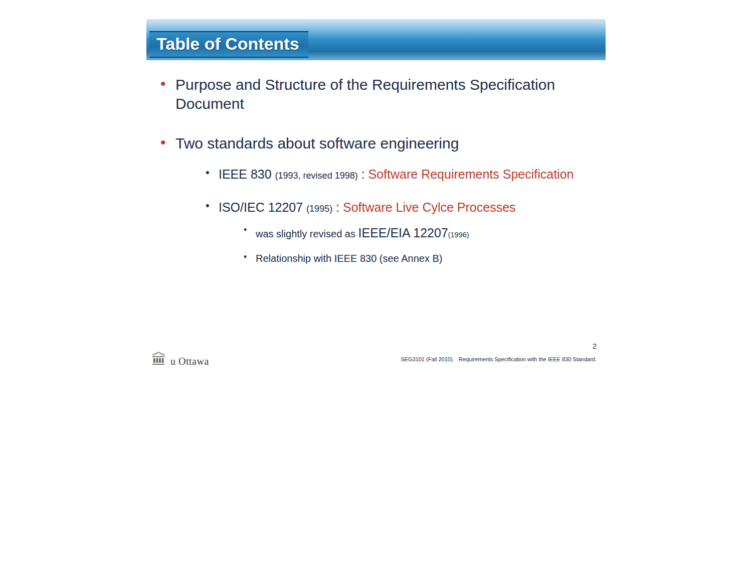Table of Contents
Purpose and Structure of the Requirements Specification Document
Two standards about software engineering
IEEE 830 (1993, revised 1998) : Software Requirements Specification
ISO/IEC 12207 (1995) : Software Live Cylce Processes
was slightly revised as IEEE/EIA 12207(1996)
Relationship with IEEE 830 (see Annex B)
🏛 u Ottawa
2
SEG3101 (Fall 2010). Requirements Specification with the IEEE 830 Standard.